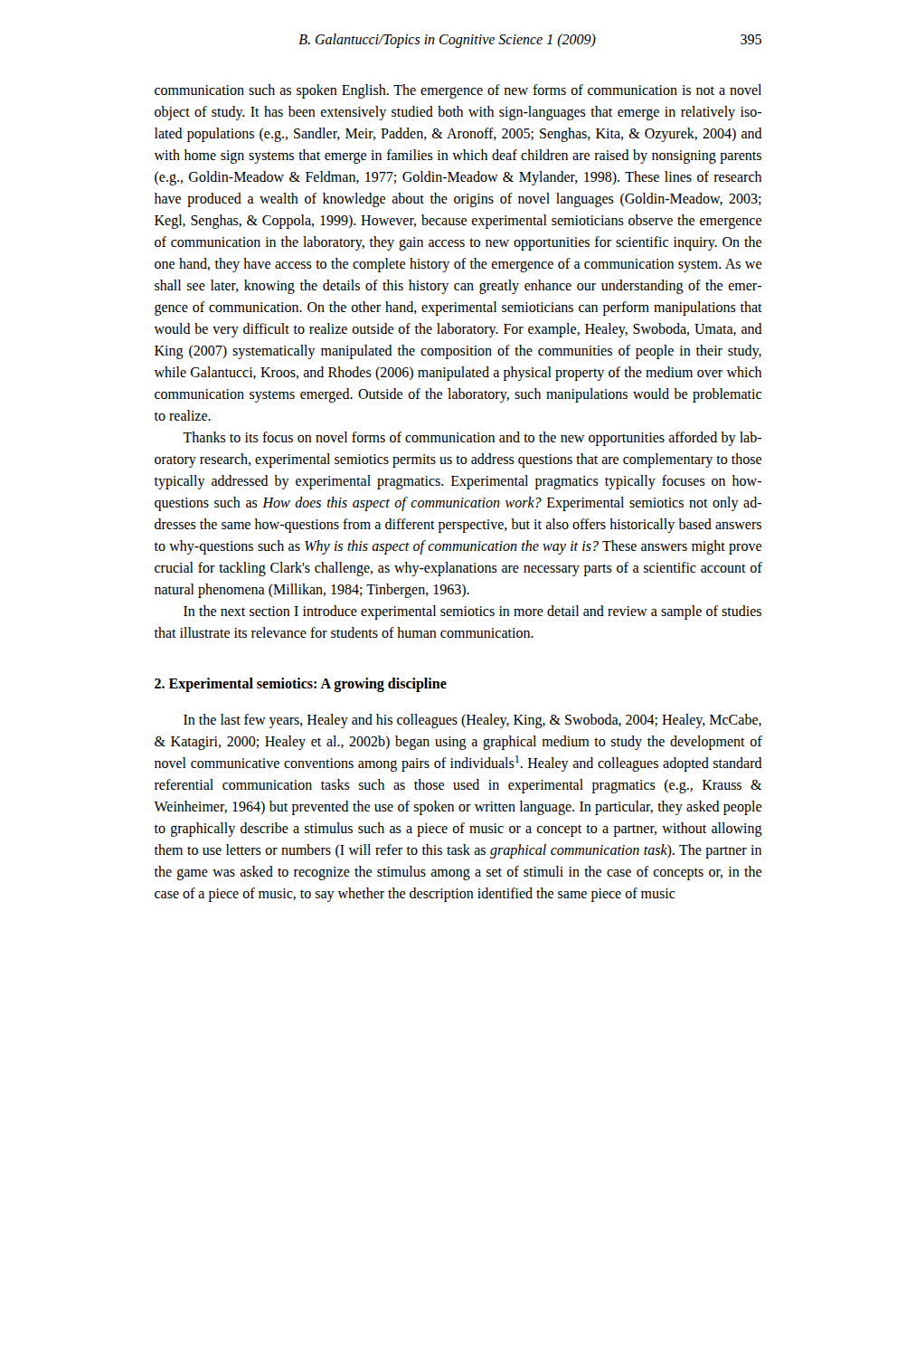B. Galantucci/Topics in Cognitive Science 1 (2009) 395
communication such as spoken English. The emergence of new forms of communication is not a novel object of study. It has been extensively studied both with sign-languages that emerge in relatively isolated populations (e.g., Sandler, Meir, Padden, & Aronoff, 2005; Senghas, Kita, & Ozyurek, 2004) and with home sign systems that emerge in families in which deaf children are raised by nonsigning parents (e.g., Goldin-Meadow & Feldman, 1977; Goldin-Meadow & Mylander, 1998). These lines of research have produced a wealth of knowledge about the origins of novel languages (Goldin-Meadow, 2003; Kegl, Senghas, & Coppola, 1999). However, because experimental semioticians observe the emergence of communication in the laboratory, they gain access to new opportunities for scientific inquiry. On the one hand, they have access to the complete history of the emergence of a communication system. As we shall see later, knowing the details of this history can greatly enhance our understanding of the emergence of communication. On the other hand, experimental semioticians can perform manipulations that would be very difficult to realize outside of the laboratory. For example, Healey, Swoboda, Umata, and King (2007) systematically manipulated the composition of the communities of people in their study, while Galantucci, Kroos, and Rhodes (2006) manipulated a physical property of the medium over which communication systems emerged. Outside of the laboratory, such manipulations would be problematic to realize.
Thanks to its focus on novel forms of communication and to the new opportunities afforded by laboratory research, experimental semiotics permits us to address questions that are complementary to those typically addressed by experimental pragmatics. Experimental pragmatics typically focuses on how-questions such as How does this aspect of communication work? Experimental semiotics not only addresses the same how-questions from a different perspective, but it also offers historically based answers to why-questions such as Why is this aspect of communication the way it is? These answers might prove crucial for tackling Clark's challenge, as why-explanations are necessary parts of a scientific account of natural phenomena (Millikan, 1984; Tinbergen, 1963).
In the next section I introduce experimental semiotics in more detail and review a sample of studies that illustrate its relevance for students of human communication.
2. Experimental semiotics: A growing discipline
In the last few years, Healey and his colleagues (Healey, King, & Swoboda, 2004; Healey, McCabe, & Katagiri, 2000; Healey et al., 2002b) began using a graphical medium to study the development of novel communicative conventions among pairs of individuals1. Healey and colleagues adopted standard referential communication tasks such as those used in experimental pragmatics (e.g., Krauss & Weinheimer, 1964) but prevented the use of spoken or written language. In particular, they asked people to graphically describe a stimulus such as a piece of music or a concept to a partner, without allowing them to use letters or numbers (I will refer to this task as graphical communication task). The partner in the game was asked to recognize the stimulus among a set of stimuli in the case of concepts or, in the case of a piece of music, to say whether the description identified the same piece of music